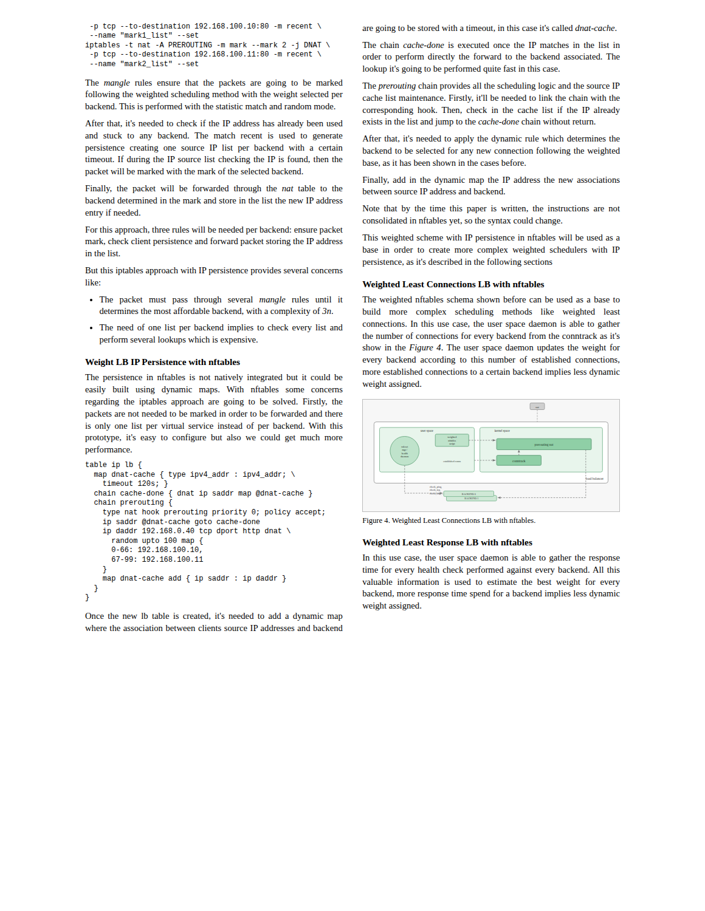-p tcp --to-destination 192.168.100.10:80 -m recent \
 --name "mark1_list" --set
iptables -t nat -A PREROUTING -m mark --mark 2 -j DNAT \
 -p tcp --to-destination 192.168.100.11:80 -m recent \
 --name "mark2_list" --set
The mangle rules ensure that the packets are going to be marked following the weighted scheduling method with the weight selected per backend. This is performed with the statistic match and random mode.
After that, it's needed to check if the IP address has already been used and stuck to any backend. The match recent is used to generate persistence creating one source IP list per backend with a certain timeout. If during the IP source list checking the IP is found, then the packet will be marked with the mark of the selected backend.
Finally, the packet will be forwarded through the nat table to the backend determined in the mark and store in the list the new IP address entry if needed.
For this approach, three rules will be needed per backend: ensure packet mark, check client persistence and forward packet storing the IP address in the list.
But this iptables approach with IP persistence provides several concerns like:
The packet must pass through several mangle rules until it determines the most affordable backend, with a complexity of 3n.
The need of one list per backend implies to check every list and perform several lookups which is expensive.
Weight LB IP Persistence with nftables
The persistence in nftables is not natively integrated but it could be easily built using dynamic maps. With nftables some concerns regarding the iptables approach are going to be solved. Firstly, the packets are not needed to be marked in order to be forwarded and there is only one list per virtual service instead of per backend. With this prototype, it's easy to configure but also we could get much more performance.
table ip lb {
  map dnat-cache { type ipv4_addr : ipv4_addr; \
    timeout 120s; }
  chain cache-done { dnat ip saddr map @dnat-cache }
  chain prerouting {
    type nat hook prerouting priority 0; policy accept;
    ip saddr @dnat-cache goto cache-done
    ip daddr 192.168.0.40 tcp dport http dnat \
      random upto 100 map {
      0-66: 192.168.100.10,
      67-99: 192.168.100.11
    }
    map dnat-cache add { ip saddr : ip daddr }
  }
}
Once the new lb table is created, it's needed to add a dynamic map where the association between clients source IP addresses and backend are going to be stored with a timeout, in this case it's called dnat-cache.
The chain cache-done is executed once the IP matches in the list in order to perform directly the forward to the backend associated. The lookup it's going to be performed quite fast in this case.
The prerouting chain provides all the scheduling logic and the source IP cache list maintenance. Firstly, it'll be needed to link the chain with the corresponding hook. Then, check in the cache list if the IP already exists in the list and jump to the cache-done chain without return.
After that, it's needed to apply the dynamic rule which determines the backend to be selected for any new connection following the weighted base, as it has been shown in the cases before.
Finally, add in the dynamic map the IP address the new associations between source IP address and backend.
Note that by the time this paper is written, the instructions are not consolidated in nftables yet, so the syntax could change.
This weighted scheme with IP persistence in nftables will be used as a base in order to create more complex weighted schedulers with IP persistence, as it's described in the following sections
Weighted Least Connections LB with nftables
The weighted nftables schema shown before can be used as a base to build more complex scheduling methods like weighted least connections. In this use case, the user space daemon is able to gather the number of connections for every backend from the conntrack as it's show in the Figure 4. The user space daemon updates the weight for every backend according to this number of established connections, more established connections to a certain backend implies less dynamic weight assigned.
nat load balancer user space kernel space ruleset mgr / health daemon weighted nftables script prerouting nat conntrack established conns check_ping, check_tcp, check_http, ... BACKEND 1 BACKEND 0
Figure 4. Weighted Least Connections LB with nftables.
Weighted Least Response LB with nftables
In this use case, the user space daemon is able to gather the response time for every health check performed against every backend. All this valuable information is used to estimate the best weight for every backend, more response time spend for a backend implies less dynamic weight assigned.